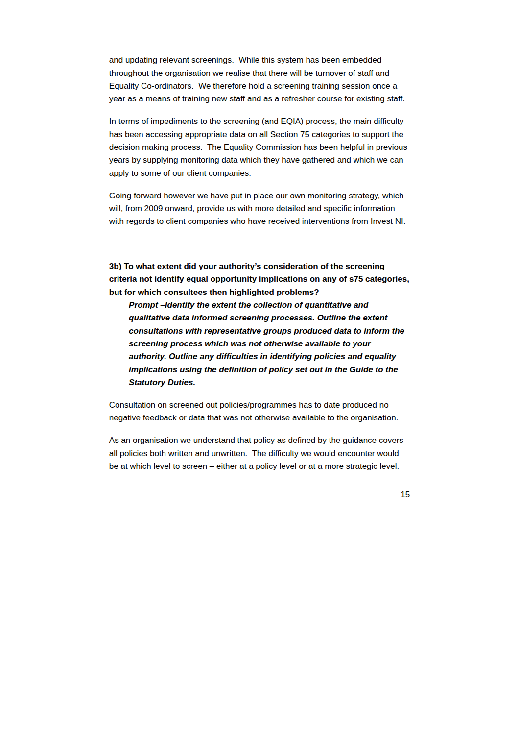and updating relevant screenings. While this system has been embedded throughout the organisation we realise that there will be turnover of staff and Equality Co-ordinators. We therefore hold a screening training session once a year as a means of training new staff and as a refresher course for existing staff.
In terms of impediments to the screening (and EQIA) process, the main difficulty has been accessing appropriate data on all Section 75 categories to support the decision making process. The Equality Commission has been helpful in previous years by supplying monitoring data which they have gathered and which we can apply to some of our client companies.
Going forward however we have put in place our own monitoring strategy, which will, from 2009 onward, provide us with more detailed and specific information with regards to client companies who have received interventions from Invest NI.
3b) To what extent did your authority’s consideration of the screening criteria not identify equal opportunity implications on any of s75 categories, but for which consultees then highlighted problems?
Prompt –Identify the extent the collection of quantitative and qualitative data informed screening processes. Outline the extent consultations with representative groups produced data to inform the screening process which was not otherwise available to your authority. Outline any difficulties in identifying policies and equality implications using the definition of policy set out in the Guide to the Statutory Duties.
Consultation on screened out policies/programmes has to date produced no negative feedback or data that was not otherwise available to the organisation.
As an organisation we understand that policy as defined by the guidance covers all policies both written and unwritten. The difficulty we would encounter would be at which level to screen – either at a policy level or at a more strategic level.
15